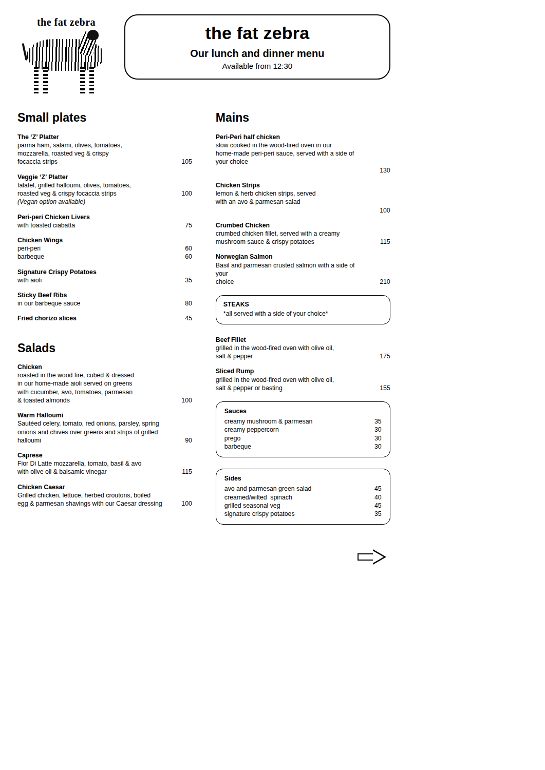the fat zebra
the fat zebra
Our lunch and dinner menu
Available from 12:30
Small plates
The ‘Z’ Platter
parma ham, salami, olives, tomatoes,
mozzarella, roasted veg & crispy
focaccia strips
105
Veggie ‘Z’ Platter
falafel, grilled halloumi, olives, tomatoes,
roasted veg & crispy focaccia strips
100
(Vegan option available)
Peri-peri Chicken Livers
with toasted ciabatta
75
Chicken Wings
peri-peri
60
barbeque
60
Signature Crispy Potatoes
with aioli
35
Sticky Beef Ribs
in our barbeque sauce
80
Fried chorizo slices
45
Salads
Chicken
roasted in the wood fire, cubed & dressed
in our home-made aioli served on greens
with cucumber, avo, tomatoes, parmesan
& toasted almonds
100
Warm Halloumi
Sautéed celery, tomato, red onions, parsley, spring
onions and chives over greens and strips of grilled
halloumi
90
Caprese
Fior Di Latte mozzarella, tomato, basil & avo
with olive oil & balsamic vinegar
115
Chicken Caesar
Grilled chicken, lettuce, herbed croutons, boiled
egg & parmesan shavings with our Caesar dressing
100
Mains
Peri-Peri half chicken
slow cooked in the wood-fired oven in our
home-made peri-peri sauce, served with a side of
your choice
130
Chicken Strips
lemon & herb chicken strips, served
with an avo & parmesan salad
100
Crumbed Chicken
crumbed chicken fillet, served with a creamy
mushroom sauce & crispy potatoes
115
Norwegian Salmon
Basil and parmesan crusted salmon with a side of your
choice
210
STEAKS
*all served with a side of your choice*
Beef Fillet
grilled in the wood-fired oven with olive oil,
salt & pepper
175
Sliced Rump
grilled in the wood-fired oven with olive oil,
salt & pepper or basting
155
Sauces
creamy mushroom & parmesan 35
creamy peppercorn 30
prego 30
barbeque 30
Sides
avo and parmesan green salad 45
creamed/wilted spinach 40
grilled seasonal veg 45
signature crispy potatoes 35